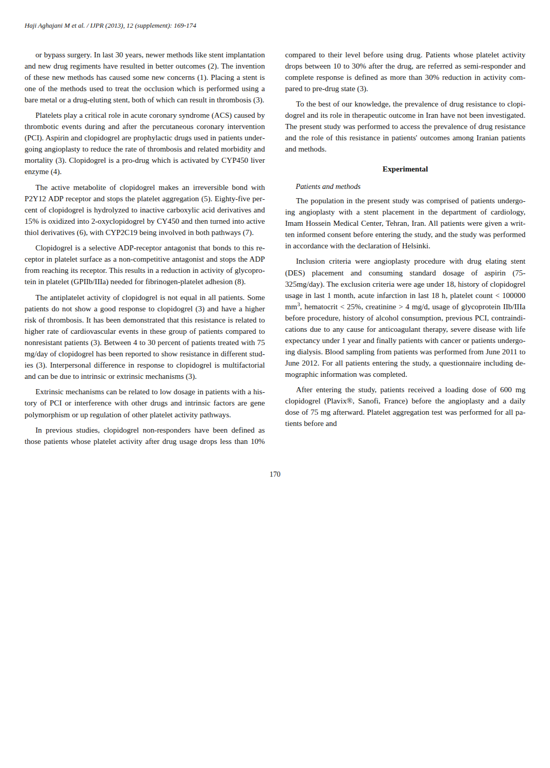Haji Aghajani M et al. / IJPR (2013), 12 (supplement): 169-174
or bypass surgery. In last 30 years, newer methods like stent implantation and new drug regiments have resulted in better outcomes (2). The invention of these new methods has caused some new concerns (1). Placing a stent is one of the methods used to treat the occlusion which is performed using a bare metal or a drug-eluting stent, both of which can result in thrombosis (3).
Platelets play a critical role in acute coronary syndrome (ACS) caused by thrombotic events during and after the percutaneous coronary intervention (PCI). Aspirin and clopidogrel are prophylactic drugs used in patients undergoing angioplasty to reduce the rate of thrombosis and related morbidity and mortality (3). Clopidogrel is a pro-drug which is activated by CYP450 liver enzyme (4).
The active metabolite of clopidogrel makes an irreversible bond with P2Y12 ADP receptor and stops the platelet aggregation (5). Eighty-five percent of clopidogrel is hydrolyzed to inactive carboxylic acid derivatives and 15% is oxidized into 2-oxyclopidogrel by CY450 and then turned into active thiol derivatives (6), with CYP2C19 being involved in both pathways (7).
Clopidogrel is a selective ADP-receptor antagonist that bonds to this receptor in platelet surface as a non-competitive antagonist and stops the ADP from reaching its receptor. This results in a reduction in activity of glycoprotein in platelet (GPIIb/IIIa) needed for fibrinogen-platelet adhesion (8).
The antiplatelet activity of clopidogrel is not equal in all patients. Some patients do not show a good response to clopidogrel (3) and have a higher risk of thrombosis. It has been demonstrated that this resistance is related to higher rate of cardiovascular events in these group of patients compared to nonresistant patients (3). Between 4 to 30 percent of patients treated with 75 mg/day of clopidogrel has been reported to show resistance in different studies (3). Interpersonal difference in response to clopidogrel is multifactorial and can be due to intrinsic or extrinsic mechanisms (3).
Extrinsic mechanisms can be related to low dosage in patients with a history of PCI or interference with other drugs and intrinsic factors are gene polymorphism or up regulation of other platelet activity pathways.
In previous studies, clopidogrel non-responders have been defined as those patients whose platelet activity after drug usage drops less than 10% compared to their level before using drug. Patients whose platelet activity drops between 10 to 30% after the drug, are referred as semi-responder and complete response is defined as more than 30% reduction in activity compared to pre-drug state (3).
To the best of our knowledge, the prevalence of drug resistance to clopidogrel and its role in therapeutic outcome in Iran have not been investigated. The present study was performed to access the prevalence of drug resistance and the role of this resistance in patients' outcomes among Iranian patients and methods.
Experimental
Patients and methods
The population in the present study was comprised of patients undergoing angioplasty with a stent placement in the department of cardiology, Imam Hossein Medical Center, Tehran, Iran. All patients were given a written informed consent before entering the study, and the study was performed in accordance with the declaration of Helsinki.
Inclusion criteria were angioplasty procedure with drug elating stent (DES) placement and consuming standard dosage of aspirin (75-325mg/day). The exclusion criteria were age under 18, history of clopidogrel usage in last 1 month, acute infarction in last 18 h, platelet count < 100000 mm3, hematocrit < 25%, creatinine > 4 mg/d, usage of glycoprotein IIb/IIIa before procedure, history of alcohol consumption, previous PCI, contraindications due to any cause for anticoagulant therapy, severe disease with life expectancy under 1 year and finally patients with cancer or patients undergoing dialysis. Blood sampling from patients was performed from June 2011 to June 2012. For all patients entering the study, a questionnaire including demographic information was completed.
After entering the study, patients received a loading dose of 600 mg clopidogrel (Plavix®, Sanofi, France) before the angioplasty and a daily dose of 75 mg afterward. Platelet aggregation test was performed for all patients before and
170